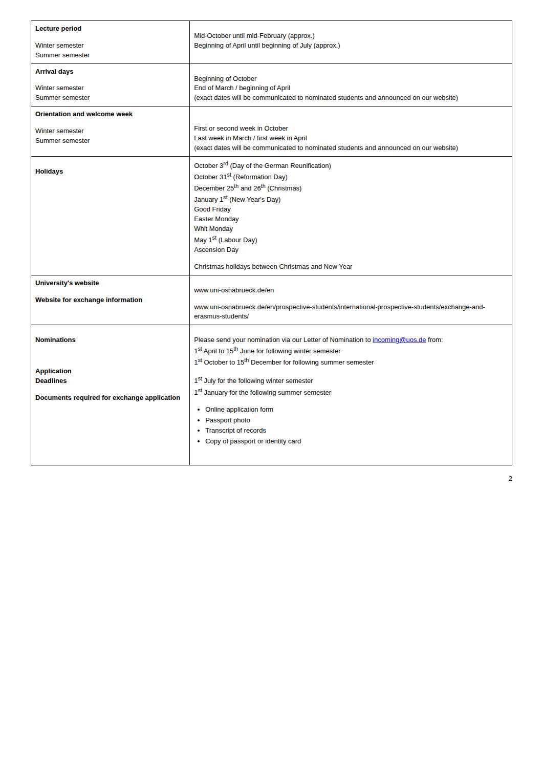| Lecture period Winter semester Summer semester | Mid-October until mid-February (approx.) Beginning of April until beginning of July (approx.) |
| Arrival days Winter semester Summer semester | Beginning of October End of March / beginning of April (exact dates will be communicated to nominated students and announced on our website) |
| Orientation and welcome week Winter semester Summer semester | First or second week in October Last week in March / first week in April (exact dates will be communicated to nominated students and announced on our website) |
| Holidays | October 3 rd (Day of the German Reunification) October 31 st (Reformation Day) December 25 th and 26 th (Christmas) January 1 st (New Year's Day) Good Friday Easter Monday Whit Monday May 1 st (Labour Day) Ascension Day Christmas holidays between Christmas and New Year |
| University's website Website for exchange information | www.uni-osnabrueck.de/en www.uni-osnabrueck.de/en/prospective-students/international-prospective-students/exchange-and-erasmus-students/ |
| Nominations Application Deadlines Documents required for exchange application | Please send your nomination via our Letter of Nomination to incoming@uos.de from: 1 st April to 15 th June for following winter semester 1 st October to 15 th December for following summer semester 1 st July for the following winter semester 1 st January for the following summer semester Online application form Passport photo Transcript of records Copy of passport or identity card |
2